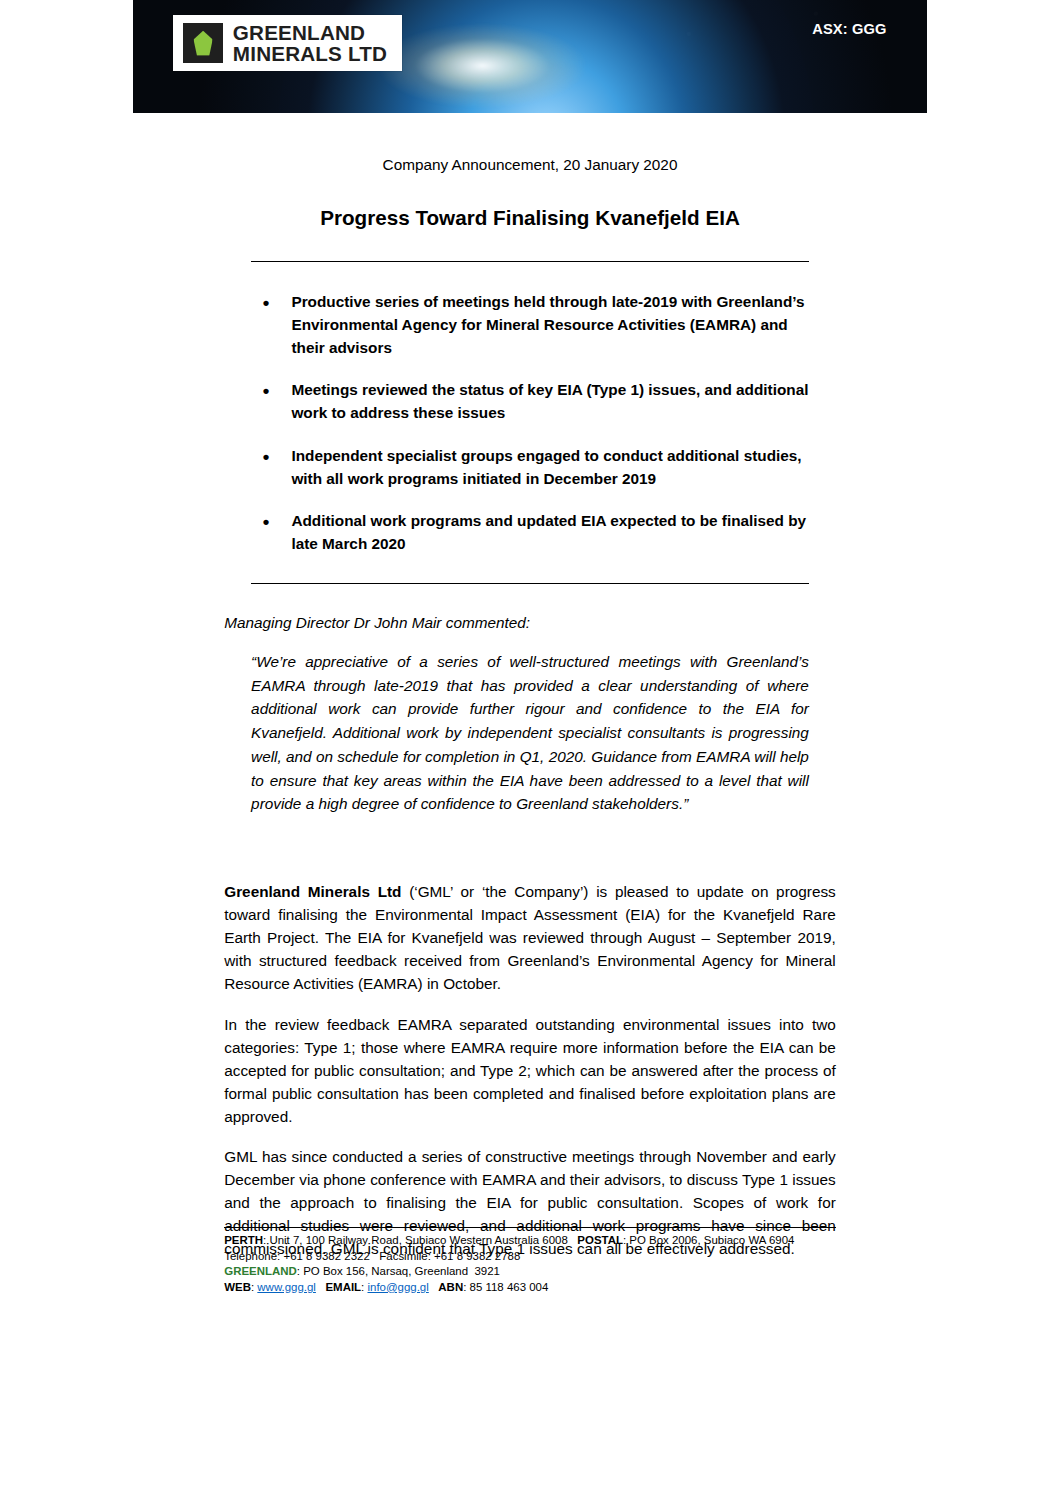GREENLAND MINERALS LTD
ASX: GGG
Company Announcement, 20 January 2020
Progress Toward Finalising Kvanefjeld EIA
Productive series of meetings held through late-2019 with Greenland’s Environmental Agency for Mineral Resource Activities (EAMRA) and their advisors
Meetings reviewed the status of key EIA (Type 1) issues, and additional work to address these issues
Independent specialist groups engaged to conduct additional studies, with all work programs initiated in December 2019
Additional work programs and updated EIA expected to be finalised by late March 2020
Managing Director Dr John Mair commented:
“We’re appreciative of a series of well-structured meetings with Greenland’s EAMRA through late-2019 that has provided a clear understanding of where additional work can provide further rigour and confidence to the EIA for Kvanefjeld. Additional work by independent specialist consultants is progressing well, and on schedule for completion in Q1, 2020. Guidance from EAMRA will help to ensure that key areas within the EIA have been addressed to a level that will provide a high degree of confidence to Greenland stakeholders.”
Greenland Minerals Ltd (‘GML’ or ‘the Company’) is pleased to update on progress toward finalising the Environmental Impact Assessment (EIA) for the Kvanefjeld Rare Earth Project. The EIA for Kvanefjeld was reviewed through August – September 2019, with structured feedback received from Greenland’s Environmental Agency for Mineral Resource Activities (EAMRA) in October.
In the review feedback EAMRA separated outstanding environmental issues into two categories: Type 1; those where EAMRA require more information before the EIA can be accepted for public consultation; and Type 2; which can be answered after the process of formal public consultation has been completed and finalised before exploitation plans are approved.
GML has since conducted a series of constructive meetings through November and early December via phone conference with EAMRA and their advisors, to discuss Type 1 issues and the approach to finalising the EIA for public consultation. Scopes of work for additional studies were reviewed, and additional work programs have since been commissioned. GML is confident that Type 1 issues can all be effectively addressed.
PERTH: Unit 7, 100 Railway Road, Subiaco Western Australia 6008 POSTAL: PO Box 2006, Subiaco WA 6904
Telephone: +61 8 9382 2322 Facsimile: +61 8 9382 2788
GREENLAND: PO Box 156, Narsaq, Greenland 3921
WEB: www.ggg.gl EMAIL: info@ggg.gl ABN: 85 118 463 004